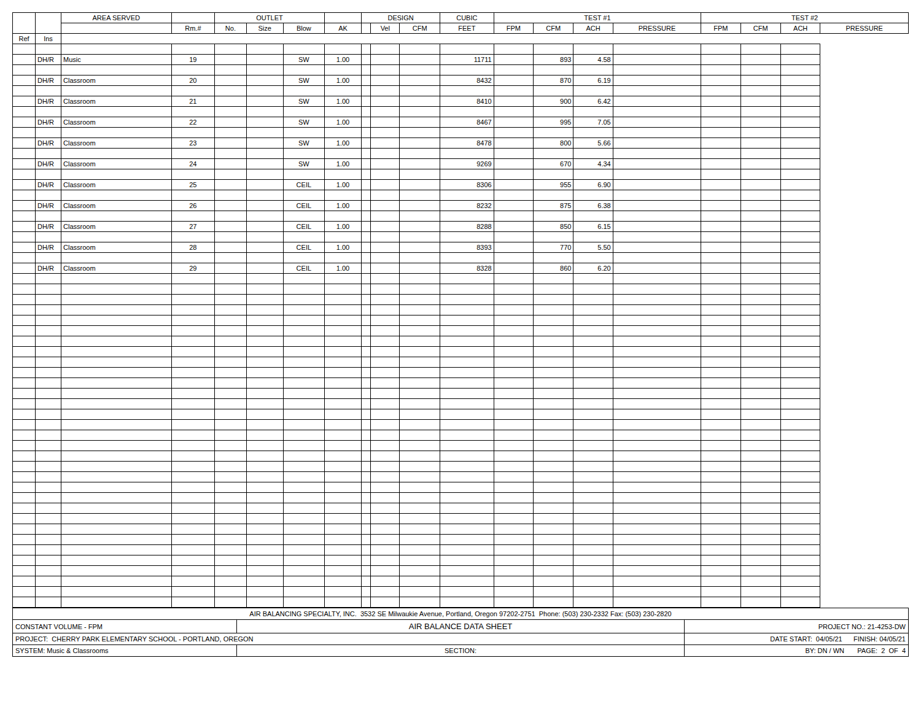| | | AREA SERVED | | OUTLET | | DESIGN | CUBIC | TEST #1 | TEST #2 |
| --- | --- | --- | --- | --- | --- | --- | --- | --- | --- |
| | Rm.# | No. | Size | Blow | AK | | Vel | CFM | FEET | FPM | CFM | ACH | PRESSURE | FPM | CFM | ACH | PRESSURE |
| Ref | Ins | |
| | DH/R | Music | 19 | | | SW | 1.00 | | | | 11711 | | 893 | 4.58 | | | | |
| | DH/R | Classroom | 20 | | | SW | 1.00 | | | | 8432 | | 870 | 6.19 | | | | |
| | DH/R | Classroom | 21 | | | SW | 1.00 | | | | 8410 | | 900 | 6.42 | | | | |
| | DH/R | Classroom | 22 | | | SW | 1.00 | | | | 8467 | | 995 | 7.05 | | | | |
| | DH/R | Classroom | 23 | | | SW | 1.00 | | | | 8478 | | 800 | 5.66 | | | | |
| | DH/R | Classroom | 24 | | | SW | 1.00 | | | | 9269 | | 670 | 4.34 | | | | |
| | DH/R | Classroom | 25 | | | CEIL | 1.00 | | | | 8306 | | 955 | 6.90 | | | | |
| | DH/R | Classroom | 26 | | | CEIL | 1.00 | | | | 8232 | | 875 | 6.38 | | | | |
| | DH/R | Classroom | 27 | | | CEIL | 1.00 | | | | 8288 | | 850 | 6.15 | | | | |
| | DH/R | Classroom | 28 | | | CEIL | 1.00 | | | | 8393 | | 770 | 5.50 | | | | |
| | DH/R | Classroom | 29 | | | CEIL | 1.00 | | | | 8328 | | 860 | 6.20 | | | | |
AIR BALANCING SPECIALTY, INC. 3532 SE Milwaukie Avenue, Portland, Oregon 97202-2751 Phone: (503) 230-2332 Fax: (503) 230-2820
| CONSTANT VOLUME - FPM | AIR BALANCE DATA SHEET | PROJECT NO.: 21-4253-DW |
| PROJECT: CHERRY PARK ELEMENTARY SCHOOL - PORTLAND, OREGON | DATE START: 04/05/21 FINISH: 04/05/21 |
| SYSTEM: Music & Classrooms | SECTION: | BY: DN / WN PAGE: 2 OF 4 |